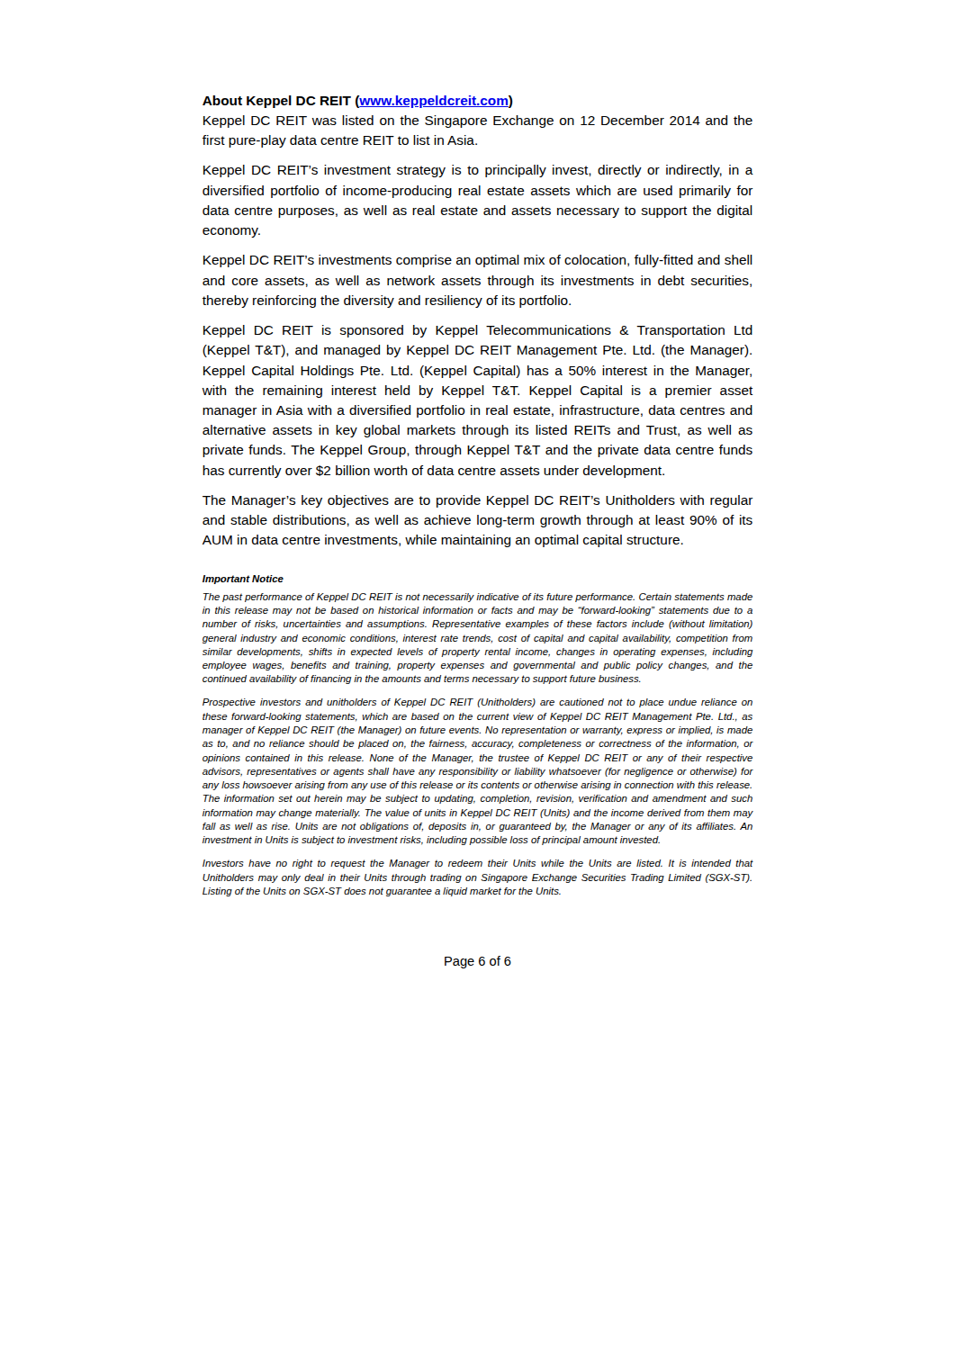About Keppel DC REIT (www.keppeldcreit.com)
Keppel DC REIT was listed on the Singapore Exchange on 12 December 2014 and the first pure-play data centre REIT to list in Asia.
Keppel DC REIT’s investment strategy is to principally invest, directly or indirectly, in a diversified portfolio of income-producing real estate assets which are used primarily for data centre purposes, as well as real estate and assets necessary to support the digital economy.
Keppel DC REIT’s investments comprise an optimal mix of colocation, fully-fitted and shell and core assets, as well as network assets through its investments in debt securities, thereby reinforcing the diversity and resiliency of its portfolio.
Keppel DC REIT is sponsored by Keppel Telecommunications & Transportation Ltd (Keppel T&T), and managed by Keppel DC REIT Management Pte. Ltd. (the Manager). Keppel Capital Holdings Pte. Ltd. (Keppel Capital) has a 50% interest in the Manager, with the remaining interest held by Keppel T&T. Keppel Capital is a premier asset manager in Asia with a diversified portfolio in real estate, infrastructure, data centres and alternative assets in key global markets through its listed REITs and Trust, as well as private funds. The Keppel Group, through Keppel T&T and the private data centre funds has currently over $2 billion worth of data centre assets under development.
The Manager’s key objectives are to provide Keppel DC REIT’s Unitholders with regular and stable distributions, as well as achieve long-term growth through at least 90% of its AUM in data centre investments, while maintaining an optimal capital structure.
Important Notice
The past performance of Keppel DC REIT is not necessarily indicative of its future performance. Certain statements made in this release may not be based on historical information or facts and may be “forward-looking” statements due to a number of risks, uncertainties and assumptions. Representative examples of these factors include (without limitation) general industry and economic conditions, interest rate trends, cost of capital and capital availability, competition from similar developments, shifts in expected levels of property rental income, changes in operating expenses, including employee wages, benefits and training, property expenses and governmental and public policy changes, and the continued availability of financing in the amounts and terms necessary to support future business.
Prospective investors and unitholders of Keppel DC REIT (Unitholders) are cautioned not to place undue reliance on these forward-looking statements, which are based on the current view of Keppel DC REIT Management Pte. Ltd., as manager of Keppel DC REIT (the Manager) on future events. No representation or warranty, express or implied, is made as to, and no reliance should be placed on, the fairness, accuracy, completeness or correctness of the information, or opinions contained in this release. None of the Manager, the trustee of Keppel DC REIT or any of their respective advisors, representatives or agents shall have any responsibility or liability whatsoever (for negligence or otherwise) for any loss howsoever arising from any use of this release or its contents or otherwise arising in connection with this release. The information set out herein may be subject to updating, completion, revision, verification and amendment and such information may change materially. The value of units in Keppel DC REIT (Units) and the income derived from them may fall as well as rise. Units are not obligations of, deposits in, or guaranteed by, the Manager or any of its affiliates. An investment in Units is subject to investment risks, including possible loss of principal amount invested.
Investors have no right to request the Manager to redeem their Units while the Units are listed. It is intended that Unitholders may only deal in their Units through trading on Singapore Exchange Securities Trading Limited (SGX-ST). Listing of the Units on SGX-ST does not guarantee a liquid market for the Units.
Page 6 of 6